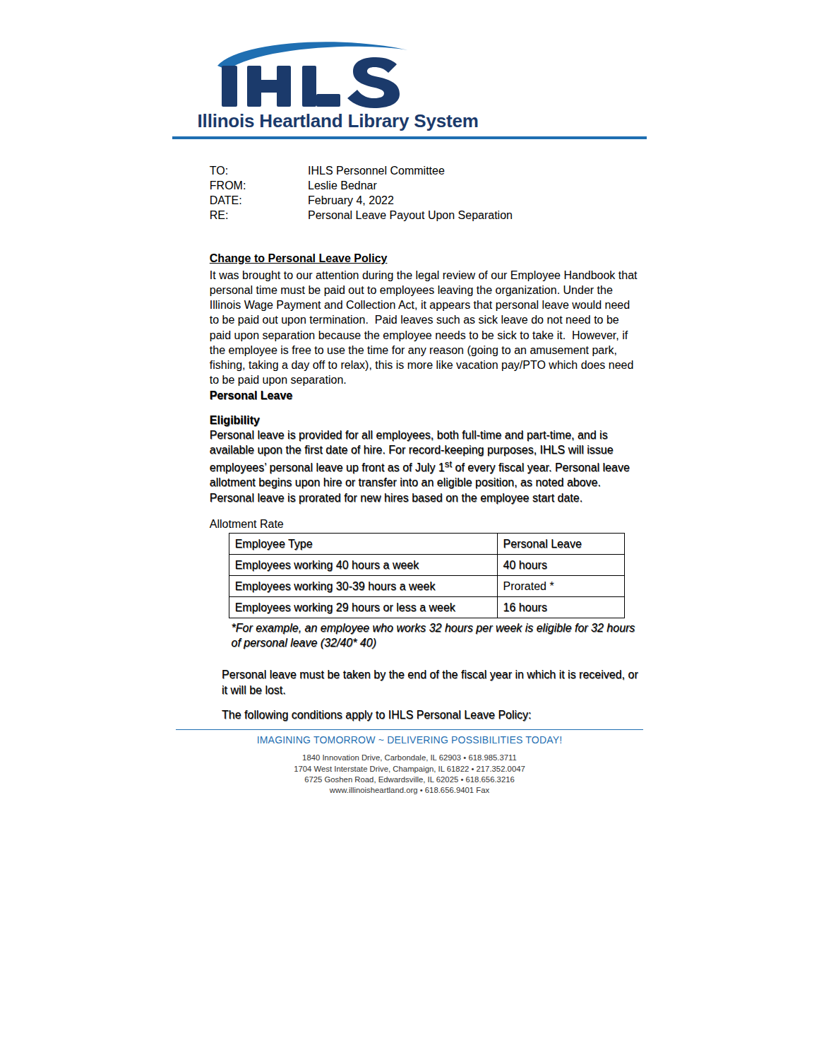Illinois Heartland Library System
TO:
IHLS Personnel Committee
FROM:
Leslie Bednar
DATE:
February 4, 2022
RE:
Personal Leave Payout Upon Separation
Change to Personal Leave Policy
It was brought to our attention during the legal review of our Employee Handbook that personal time must be paid out to employees leaving the organization. Under the Illinois Wage Payment and Collection Act, it appears that personal leave would need to be paid out upon termination. Paid leaves such as sick leave do not need to be paid upon separation because the employee needs to be sick to take it. However, if the employee is free to use the time for any reason (going to an amusement park, fishing, taking a day off to relax), this is more like vacation pay/PTO which does need to be paid upon separation.
Personal Leave
Eligibility
Personal leave is provided for all employees, both full-time and part-time, and is available upon the first date of hire. For record-keeping purposes, IHLS will issue employees’ personal leave up front as of July 1st of every fiscal year. Personal leave allotment begins upon hire or transfer into an eligible position, as noted above. Personal leave is prorated for new hires based on the employee start date.
Allotment Rate
| Employee Type | Personal Leave |
| Employees working 40 hours a week | 40 hours |
| Employees working 30-39 hours a week | Prorated * |
| Employees working 29 hours or less a week | 16 hours |
*For example, an employee who works 32 hours per week is eligible for 32 hours of personal leave (32/40* 40)
Personal leave must be taken by the end of the fiscal year in which it is received, or it will be lost.
The following conditions apply to IHLS Personal Leave Policy:
IMAGINING TOMORROW ~ DELIVERING POSSIBILITIES TODAY!
1840 Innovation Drive, Carbondale, IL 62903 • 618.985.3711
1704 West Interstate Drive, Champaign, IL 61822 • 217.352.0047
6725 Goshen Road, Edwardsville, IL 62025 • 618.656.3216
www.illinoisheartland.org • 618.656.9401 Fax